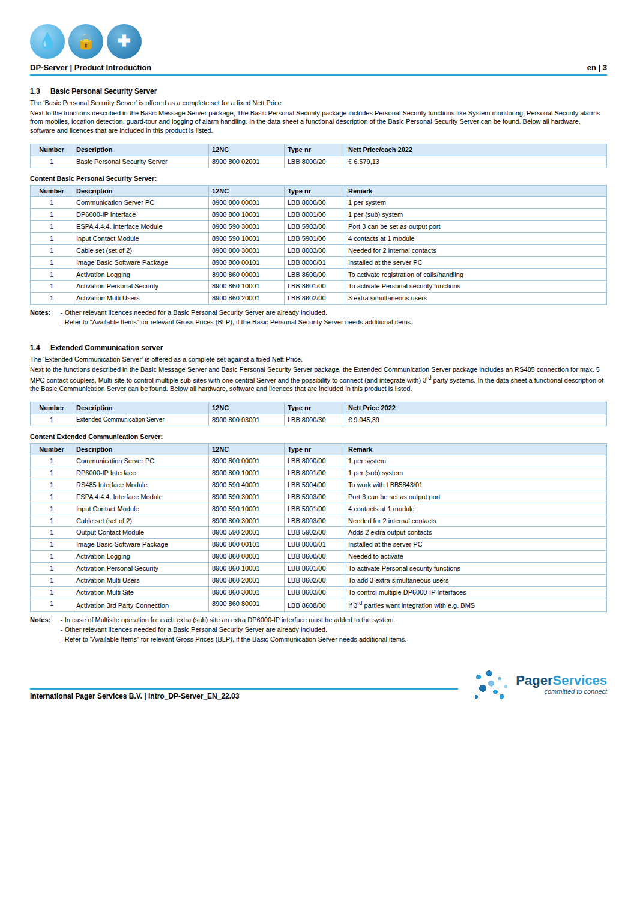💧
🔒
✚
DP-Server | Product Introduction
en | 3
1.3 Basic Personal Security Server
The ‘Basic Personal Security Server’ is offered as a complete set for a fixed Nett Price.
Next to the functions described in the Basic Message Server package, The Basic Personal Security package includes Personal Security functions like System monitoring, Personal Security alarms from mobiles, location detection, guard-tour and logging of alarm handling. In the data sheet a functional description of the Basic Personal Security Server can be found. Below all hardware, software and licences that are included in this product is listed.
| Number | Description | 12NC | Type nr | Nett Price/each 2022 |
| --- | --- | --- | --- | --- |
| 1 | Basic Personal Security Server | 8900 800 02001 | LBB 8000/20 | € 6.579,13 |
Content Basic Personal Security Server:
| Number | Description | 12NC | Type nr | Remark |
| --- | --- | --- | --- | --- |
| 1 | Communication Server PC | 8900 800 00001 | LBB 8000/00 | 1 per system |
| 1 | DP6000-IP Interface | 8900 800 10001 | LBB 8001/00 | 1 per (sub) system |
| 1 | ESPA 4.4.4. Interface Module | 8900 590 30001 | LBB 5903/00 | Port 3 can be set as output port |
| 1 | Input Contact Module | 8900 590 10001 | LBB 5901/00 | 4 contacts at 1 module |
| 1 | Cable set (set of 2) | 8900 800 30001 | LBB 8003/00 | Needed for 2 internal contacts |
| 1 | Image Basic Software Package | 8900 800 00101 | LBB 8000/01 | Installed at the server PC |
| 1 | Activation Logging | 8900 860 00001 | LBB 8600/00 | To activate registration of calls/handling |
| 1 | Activation Personal Security | 8900 860 10001 | LBB 8601/00 | To activate Personal security functions |
| 1 | Activation Multi Users | 8900 860 20001 | LBB 8602/00 | 3 extra simultaneous users |
Notes:
- Other relevant licences needed for a Basic Personal Security Server are already included.
- Refer to “Available Items” for relevant Gross Prices (BLP), if the Basic Personal Security Server needs additional items.
1.4 Extended Communication server
The ‘Extended Communication Server’ is offered as a complete set against a fixed Nett Price.
Next to the functions described in the Basic Message Server and Basic Personal Security Server package, the Extended Communication Server package includes an RS485 connection for max. 5 MPC contact couplers, Multi-site to control multiple sub-sites with one central Server and the possibility to connect (and integrate with) 3rd party systems. In the data sheet a functional description of the Basic Communication Server can be found. Below all hardware, software and licences that are included in this product is listed.
| Number | Description | 12NC | Type nr | Nett Price 2022 |
| --- | --- | --- | --- | --- |
| 1 | Extended Communication Server | 8900 800 03001 | LBB 8000/30 | € 9.045,39 |
Content Extended Communication Server:
| Number | Description | 12NC | Type nr | Remark |
| --- | --- | --- | --- | --- |
| 1 | Communication Server PC | 8900 800 00001 | LBB 8000/00 | 1 per system |
| 1 | DP6000-IP Interface | 8900 800 10001 | LBB 8001/00 | 1 per (sub) system |
| 1 | RS485 Interface Module | 8900 590 40001 | LBB 5904/00 | To work with LBB5843/01 |
| 1 | ESPA 4.4.4. Interface Module | 8900 590 30001 | LBB 5903/00 | Port 3 can be set as output port |
| 1 | Input Contact Module | 8900 590 10001 | LBB 5901/00 | 4 contacts at 1 module |
| 1 | Cable set (set of 2) | 8900 800 30001 | LBB 8003/00 | Needed for 2 internal contacts |
| 1 | Output Contact Module | 8900 590 20001 | LBB 5902/00 | Adds 2 extra output contacts |
| 1 | Image Basic Software Package | 8900 800 00101 | LBB 8000/01 | Installed at the server PC |
| 1 | Activation Logging | 8900 860 00001 | LBB 8600/00 | Needed to activate |
| 1 | Activation Personal Security | 8900 860 10001 | LBB 8601/00 | To activate Personal security functions |
| 1 | Activation Multi Users | 8900 860 20001 | LBB 8602/00 | To add 3 extra simultaneous users |
| 1 | Activation Multi Site | 8900 860 30001 | LBB 8603/00 | To control multiple DP6000-IP Interfaces |
| 1 | Activation 3rd Party Connection | 8900 860 80001 | LBB 8608/00 | If 3 rd parties want integration with e.g. BMS |
Notes:
- In case of Multisite operation for each extra (sub) site an extra DP6000-IP interface must be added to the system.
- Other relevant licences needed for a Basic Personal Security Server are already included.
- Refer to “Available Items” for relevant Gross Prices (BLP), if the Basic Communication Server needs additional items.
International Pager Services B.V. | Intro_DP-Server_EN_22.03
Pager Services
committed to connect